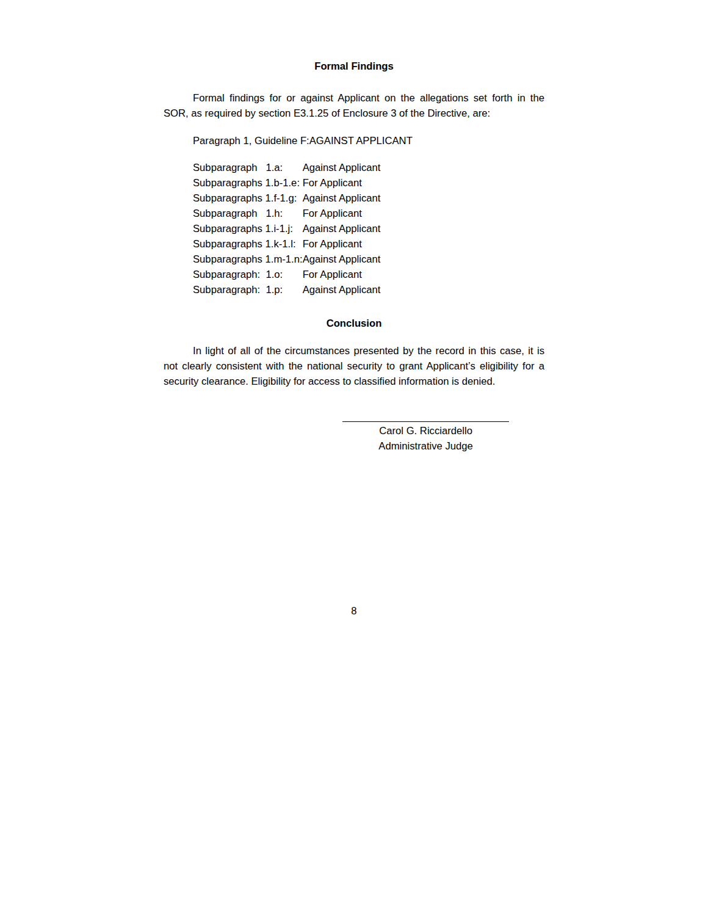Formal Findings
Formal findings for or against Applicant on the allegations set forth in the SOR, as required by section E3.1.25 of Enclosure 3 of the Directive, are:
| Paragraph 1, Guideline F: | AGAINST APPLICANT |
| Subparagraph 1.a: | Against Applicant |
| Subparagraphs 1.b-1.e: | For Applicant |
| Subparagraphs 1.f-1.g: | Against Applicant |
| Subparagraph 1.h: | For Applicant |
| Subparagraphs 1.i-1.j: | Against Applicant |
| Subparagraphs 1.k-1.l: | For Applicant |
| Subparagraphs 1.m-1.n: | Against Applicant |
| Subparagraph: 1.o: | For Applicant |
| Subparagraph: 1.p: | Against Applicant |
Conclusion
In light of all of the circumstances presented by the record in this case, it is not clearly consistent with the national security to grant Applicant’s eligibility for a security clearance. Eligibility for access to classified information is denied.
Carol G. Ricciardello
Administrative Judge
8